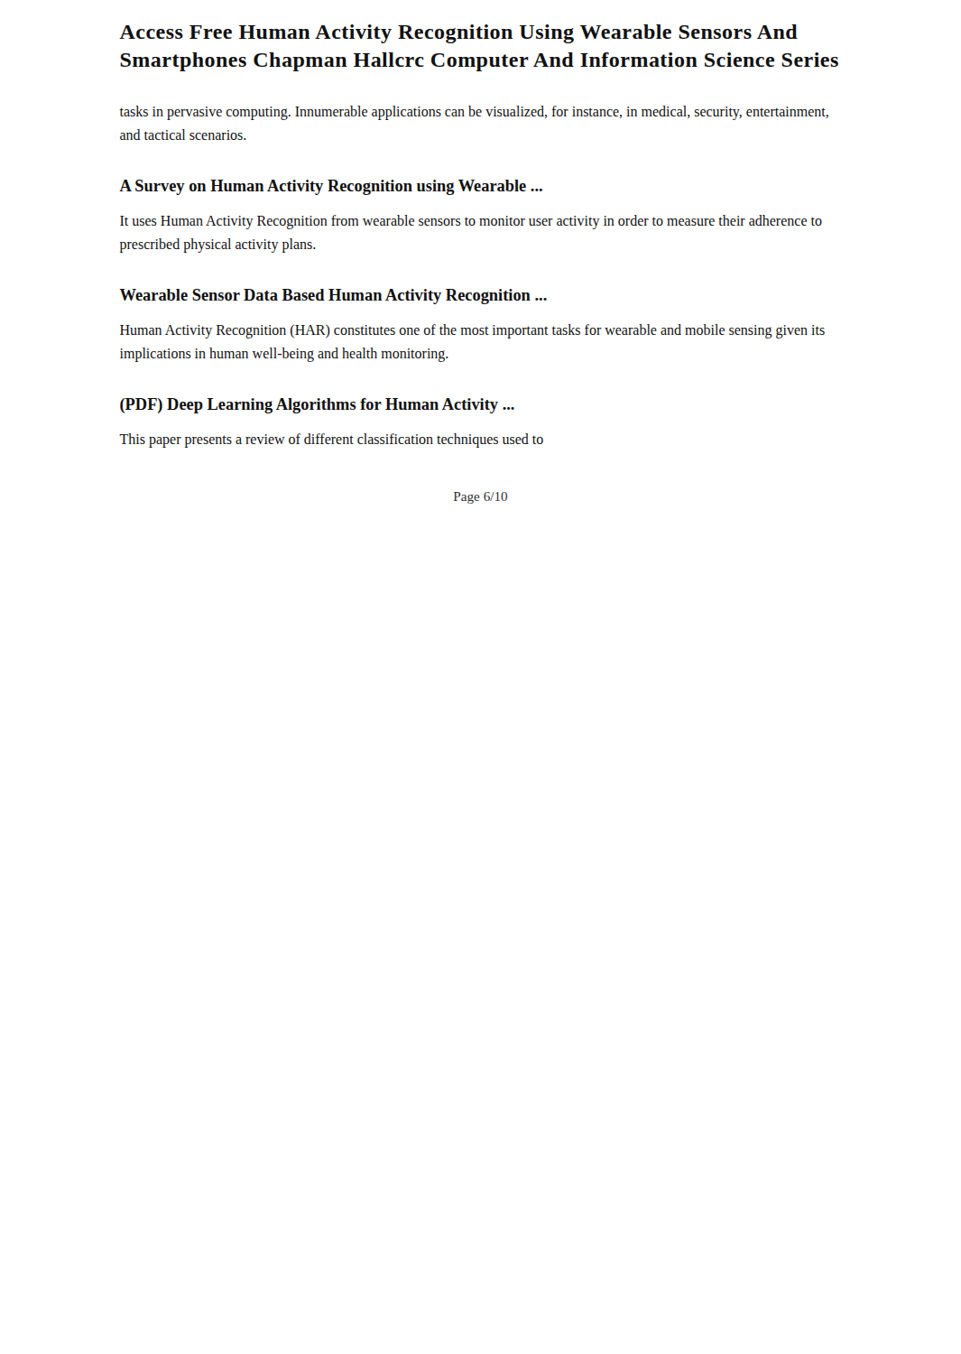Access Free Human Activity Recognition Using Wearable Sensors And Smartphones Chapman Hallcrc Computer And Information Science Series
tasks in pervasive computing. Innumerable applications can be visualized, for instance, in medical, security, entertainment, and tactical scenarios.
A Survey on Human Activity Recognition using Wearable ...
It uses Human Activity Recognition from wearable sensors to monitor user activity in order to measure their adherence to prescribed physical activity plans.
Wearable Sensor Data Based Human Activity Recognition ...
Human Activity Recognition (HAR) constitutes one of the most important tasks for wearable and mobile sensing given its implications in human well-being and health monitoring.
(PDF) Deep Learning Algorithms for Human Activity ...
This paper presents a review of different classification techniques used to
Page 6/10